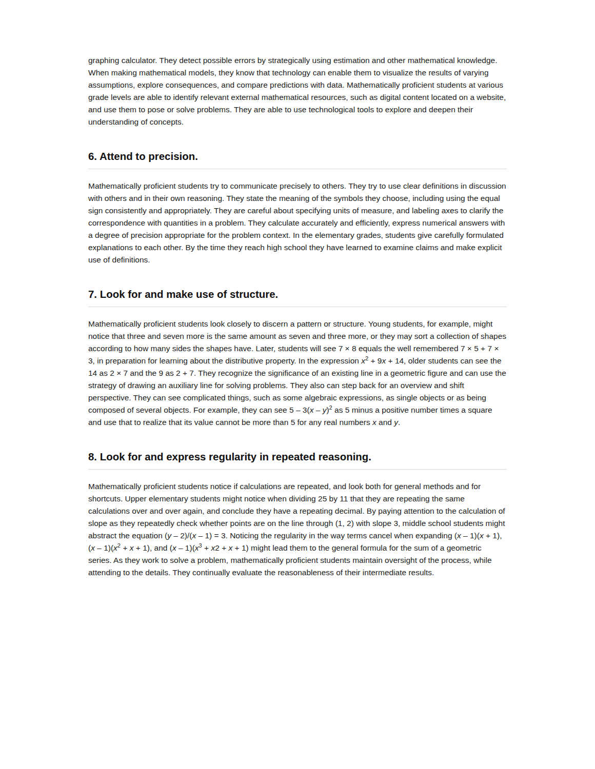graphing calculator. They detect possible errors by strategically using estimation and other mathematical knowledge. When making mathematical models, they know that technology can enable them to visualize the results of varying assumptions, explore consequences, and compare predictions with data. Mathematically proficient students at various grade levels are able to identify relevant external mathematical resources, such as digital content located on a website, and use them to pose or solve problems. They are able to use technological tools to explore and deepen their understanding of concepts.
6. Attend to precision.
Mathematically proficient students try to communicate precisely to others. They try to use clear definitions in discussion with others and in their own reasoning. They state the meaning of the symbols they choose, including using the equal sign consistently and appropriately. They are careful about specifying units of measure, and labeling axes to clarify the correspondence with quantities in a problem. They calculate accurately and efficiently, express numerical answers with a degree of precision appropriate for the problem context. In the elementary grades, students give carefully formulated explanations to each other. By the time they reach high school they have learned to examine claims and make explicit use of definitions.
7. Look for and make use of structure.
Mathematically proficient students look closely to discern a pattern or structure. Young students, for example, might notice that three and seven more is the same amount as seven and three more, or they may sort a collection of shapes according to how many sides the shapes have. Later, students will see 7 × 8 equals the well remembered 7 × 5 + 7 × 3, in preparation for learning about the distributive property. In the expression x2 + 9x + 14, older students can see the 14 as 2 × 7 and the 9 as 2 + 7. They recognize the significance of an existing line in a geometric figure and can use the strategy of drawing an auxiliary line for solving problems. They also can step back for an overview and shift perspective. They can see complicated things, such as some algebraic expressions, as single objects or as being composed of several objects. For example, they can see 5 – 3(x – y)2 as 5 minus a positive number times a square and use that to realize that its value cannot be more than 5 for any real numbers x and y.
8. Look for and express regularity in repeated reasoning.
Mathematically proficient students notice if calculations are repeated, and look both for general methods and for shortcuts. Upper elementary students might notice when dividing 25 by 11 that they are repeating the same calculations over and over again, and conclude they have a repeating decimal. By paying attention to the calculation of slope as they repeatedly check whether points are on the line through (1, 2) with slope 3, middle school students might abstract the equation (y – 2)/(x – 1) = 3. Noticing the regularity in the way terms cancel when expanding (x – 1)(x + 1), (x – 1)(x2 + x + 1), and (x – 1)(x3 + x2 + x + 1) might lead them to the general formula for the sum of a geometric series. As they work to solve a problem, mathematically proficient students maintain oversight of the process, while attending to the details. They continually evaluate the reasonableness of their intermediate results.